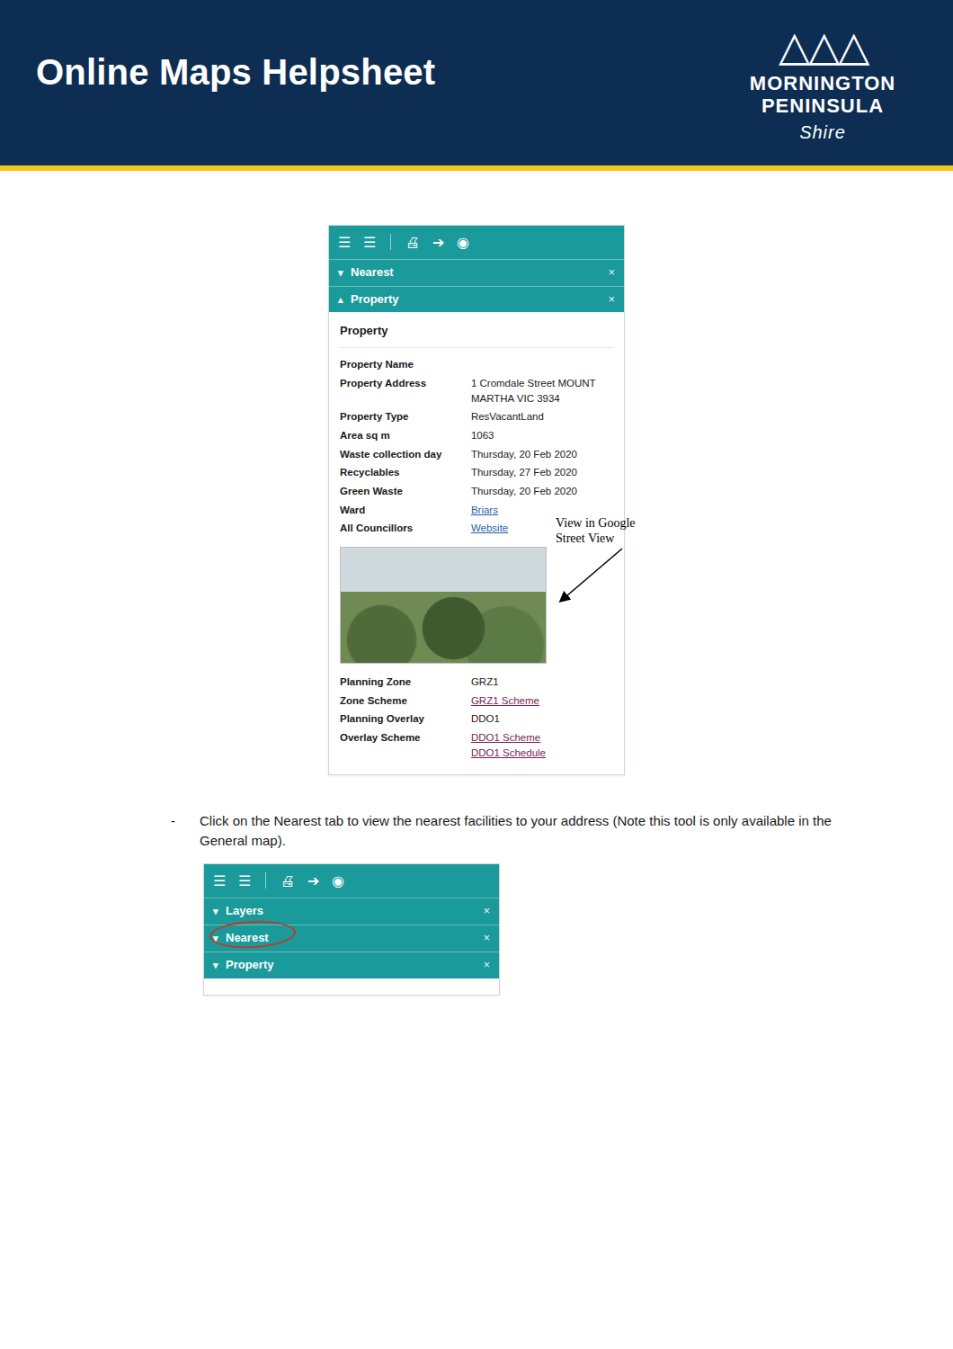Online Maps Helpsheet
△△△
Mornington
Peninsula
Shire
☰ ☰ 🖨 ➔ ◉
▾ Nearest ×
▴ Property ×
Property
| Property Name | |
| Property Address | 1 Cromdale Street MOUNT MARTHA VIC 3934 |
| Property Type | ResVacantLand |
| Area sq m | 1063 |
| Waste collection day | Thursday, 20 Feb 2020 |
| Recyclables | Thursday, 27 Feb 2020 |
| Green Waste | Thursday, 20 Feb 2020 |
| Ward | Briars |
| All Councillors | Website |
View in Google
Street View
| Planning Zone | GRZ1 |
| Zone Scheme | GRZ1 Scheme |
| Planning Overlay | DDO1 |
| Overlay Scheme | DDO1 Scheme DDO1 Schedule |
-
Click on the Nearest tab to view the nearest facilities to your address (Note this tool is only available in the General map).
☰ ☰ 🖨 ➔ ◉
▾ Layers ×
▾ Nearest ×
▾ Property ×